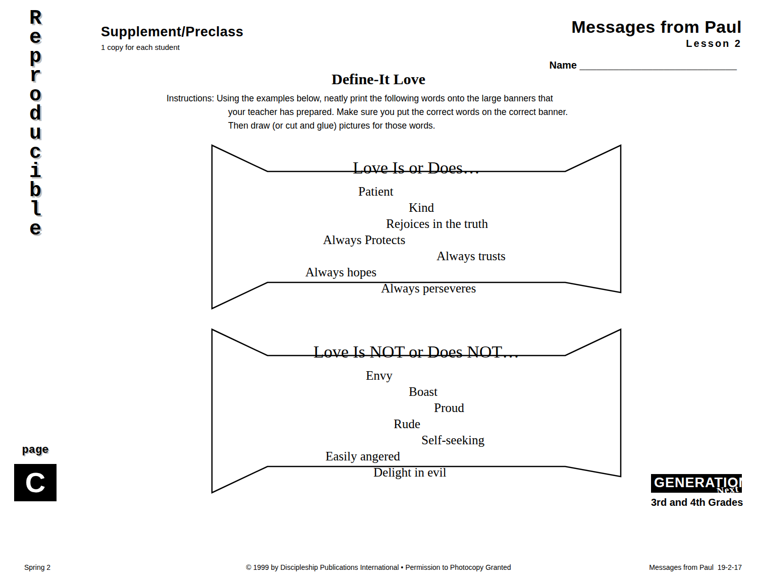Reproducible
page
C
Supplement/Preclass
1 copy for each student
Messages from Paul
Lesson 2
Name ____________________________
Define-It Love
Instructions: Using the examples below, neatly print the following words onto the large banners that your teacher has prepared. Make sure you put the correct words on the correct banner. Then draw (or cut and glue) pictures for those words.
Love Is or Does…
Patient
Kind
Rejoices in the truth
Always Protects
Always trusts
Always hopes
Always perseveres
Love Is NOT or Does NOT…
Envy
Boast
Proud
Rude
Self-seeking
Easily angered
Delight in evil
GENERATIONNext
3rd and 4th Grades
Spring 2
© 1999 by Discipleship Publications International • Permission to Photocopy Granted
Messages from Paul 19-2-17